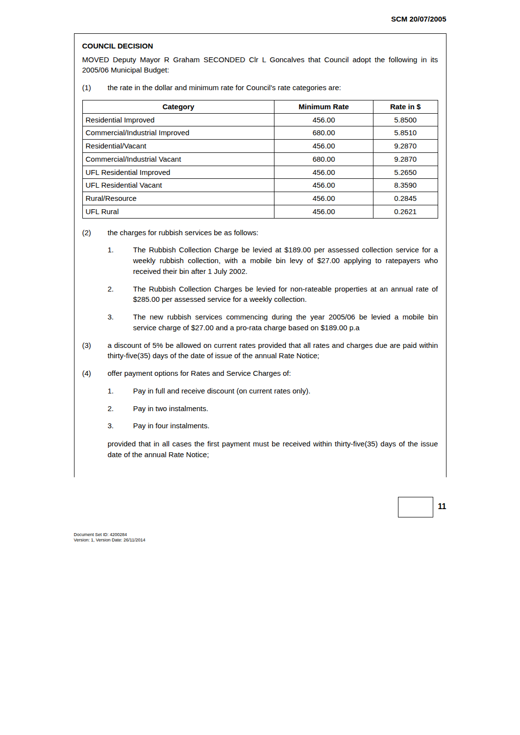SCM 20/07/2005
COUNCIL DECISION
MOVED Deputy Mayor R Graham SECONDED Clr L Goncalves that Council adopt the following in its 2005/06 Municipal Budget:
(1)
the rate in the dollar and minimum rate for Council's rate categories are:
| Category | Minimum Rate | Rate in $ |
| --- | --- | --- |
| Residential Improved | 456.00 | 5.8500 |
| Commercial/Industrial Improved | 680.00 | 5.8510 |
| Residential/Vacant | 456.00 | 9.2870 |
| Commercial/Industrial Vacant | 680.00 | 9.2870 |
| UFL Residential Improved | 456.00 | 5.2650 |
| UFL Residential Vacant | 456.00 | 8.3590 |
| Rural/Resource | 456.00 | 0.2845 |
| UFL Rural | 456.00 | 0.2621 |
(2)
the charges for rubbish services be as follows:
1.
The Rubbish Collection Charge be levied at $189.00 per assessed collection service for a weekly rubbish collection, with a mobile bin levy of $27.00 applying to ratepayers who received their bin after 1 July 2002.
2.
The Rubbish Collection Charges be levied for non-rateable properties at an annual rate of $285.00 per assessed service for a weekly collection.
3.
The new rubbish services commencing during the year 2005/06 be levied a mobile bin service charge of $27.00 and a pro-rata charge based on $189.00 p.a
(3)
a discount of 5% be allowed on current rates provided that all rates and charges due are paid within thirty-five(35) days of the date of issue of the annual Rate Notice;
(4)
offer payment options for Rates and Service Charges of:
1.
Pay in full and receive discount (on current rates only).
2.
Pay in two instalments.
3.
Pay in four instalments.
provided that in all cases the first payment must be received within thirty-five(35) days of the issue date of the annual Rate Notice;
11
Document Set ID: 4200284
Version: 1, Version Date: 26/11/2014